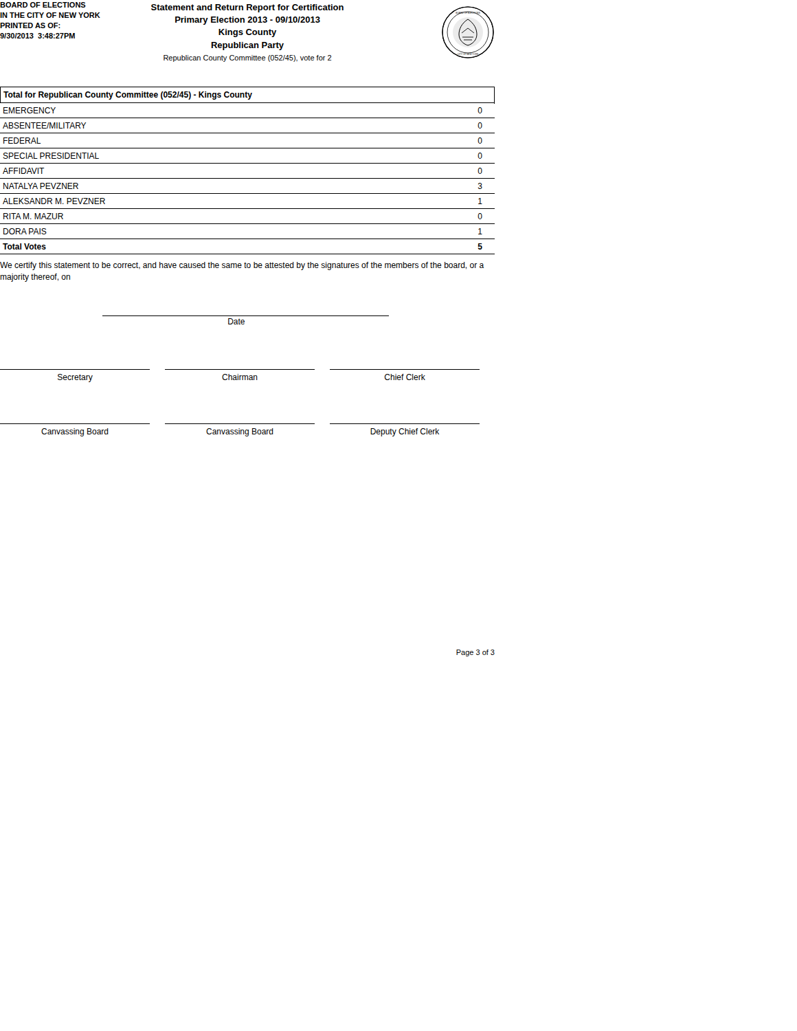BOARD OF ELECTIONS
IN THE CITY OF NEW YORK
PRINTED AS OF:
9/30/2013 3:48:27PM
Statement and Return Report for Certification
Primary Election 2013 - 09/10/2013
Kings County
Republican Party
Republican County Committee (052/45), vote for 2
BOARD OF ELECTIONS CITY OF NEW YORK
Total for Republican County Committee (052/45) - Kings County
| EMERGENCY | 0 |
| ABSENTEE/MILITARY | 0 |
| FEDERAL | 0 |
| SPECIAL PRESIDENTIAL | 0 |
| AFFIDAVIT | 0 |
| NATALYA PEVZNER | 3 |
| ALEKSANDR M. PEVZNER | 1 |
| RITA M. MAZUR | 0 |
| DORA PAIS | 1 |
| Total Votes | 5 |
We certify this statement to be correct, and have caused the same to be attested by the signatures of the members of the board, or a majority thereof, on
Date
| Secretary | Chairman | Chief Clerk |
| Canvassing Board | Canvassing Board | Deputy Chief Clerk |
Page 3 of 3